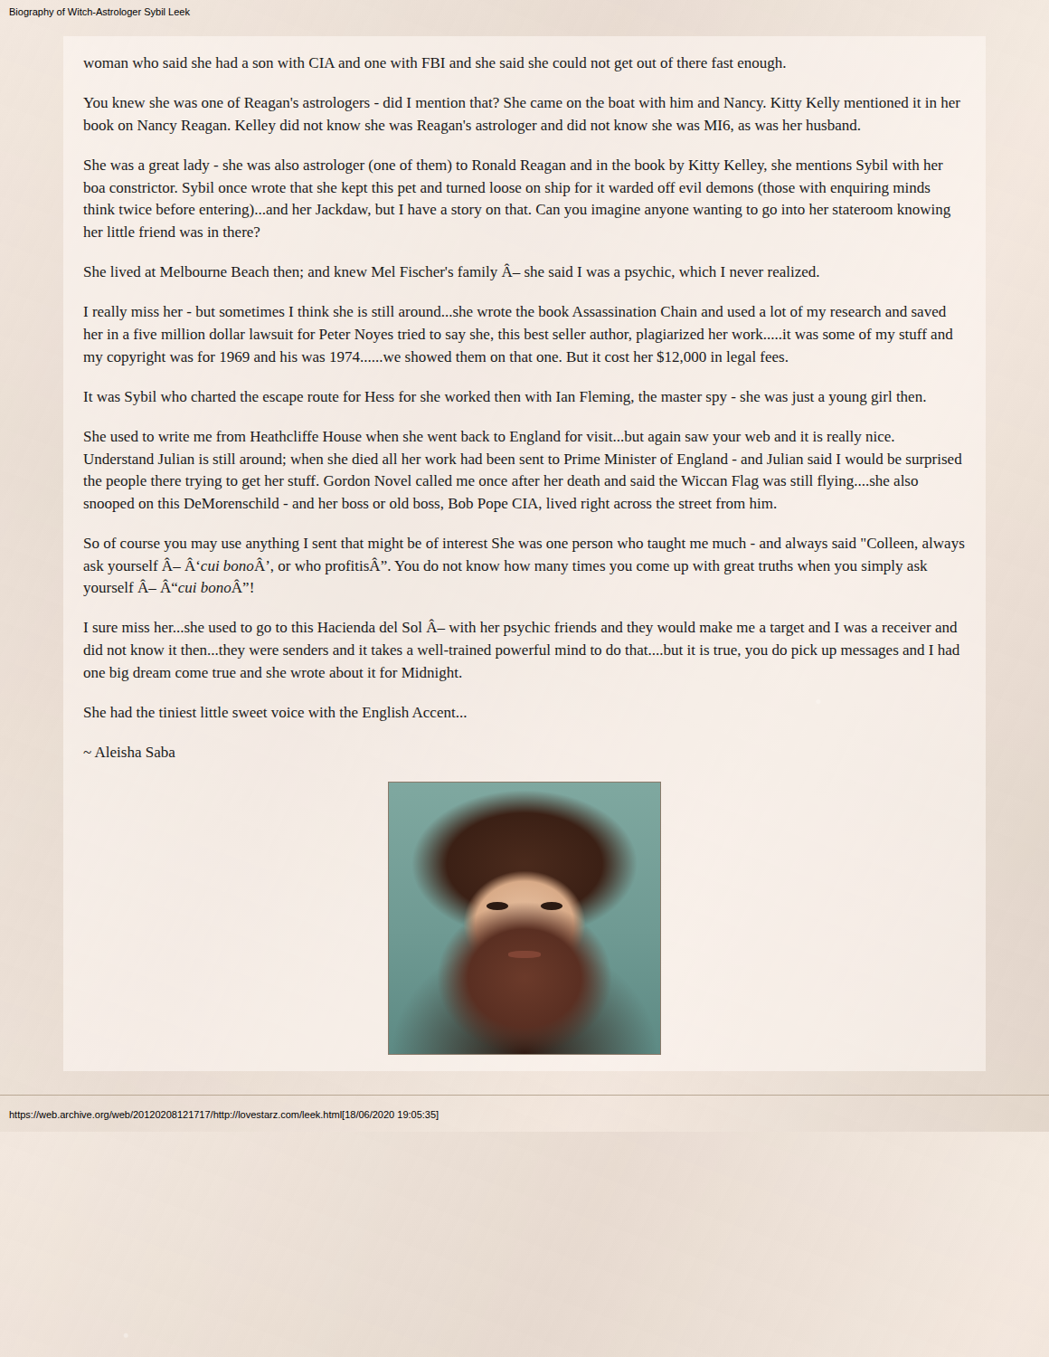Biography of Witch-Astrologer Sybil Leek
woman who said she had a son with CIA and one with FBI and she said she could not get out of there fast enough.
You knew she was one of Reagan's astrologers - did I mention that? She came on the boat with him and Nancy. Kitty Kelly mentioned it in her book on Nancy Reagan. Kelley did not know she was Reagan's astrologer and did not know she was MI6, as was her husband.
She was a great lady - she was also astrologer (one of them) to Ronald Reagan and in the book by Kitty Kelley, she mentions Sybil with her boa constrictor. Sybil once wrote that she kept this pet and turned loose on ship for it warded off evil demons (those with enquiring minds think twice before entering)...and her Jackdaw, but I have a story on that. Can you imagine anyone wanting to go into her stateroom knowing her little friend was in there?
She lived at Melbourne Beach then; and knew Mel Fischer's family Â– she said I was a psychic, which I never realized.
I really miss her - but sometimes I think she is still around...she wrote the book Assassination Chain and used a lot of my research and saved her in a five million dollar lawsuit for Peter Noyes tried to say she, this best seller author, plagiarized her work.....it was some of my stuff and my copyright was for 1969 and his was 1974......we showed them on that one. But it cost her $12,000 in legal fees.
It was Sybil who charted the escape route for Hess for she worked then with Ian Fleming, the master spy - she was just a young girl then.
She used to write me from Heathcliffe House when she went back to England for visit...but again saw your web and it is really nice. Understand Julian is still around; when she died all her work had been sent to Prime Minister of England - and Julian said I would be surprised the people there trying to get her stuff. Gordon Novel called me once after her death and said the Wiccan Flag was still flying....she also snooped on this DeMorenschild - and her boss or old boss, Bob Pope CIA, lived right across the street from him.
So of course you may use anything I sent that might be of interest She was one person who taught me much - and always said "Colleen, always ask yourself Â– Â‘cui bono Â’, or who profitisÂ”. You do not know how many times you come up with great truths when you simply ask yourself Â– Â“cui bono Â”!
I sure miss her...she used to go to this Hacienda del Sol Â– with her psychic friends and they would make me a target and I was a receiver and did not know it then...they were senders and it takes a well-trained powerful mind to do that....but it is true, you do pick up messages and I had one big dream come true and she wrote about it for Midnight.
She had the tiniest little sweet voice with the English Accent...
~ Aleisha Saba
https://web.archive.org/web/20120208121717/http://lovestarz.com/leek.html[18/06/2020 19:05:35]